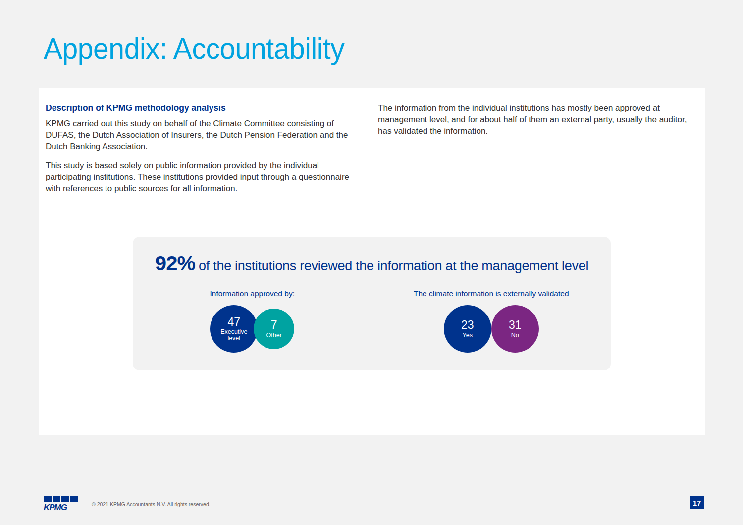Appendix: Accountability
Description of KPMG methodology analysis
KPMG carried out this study on behalf of the Climate Committee consisting of DUFAS, the Dutch Association of Insurers, the Dutch Pension Federation and the Dutch Banking Association.
This study is based solely on public information provided by the individual participating institutions. These institutions provided input through a questionnaire with references to public sources for all information.
The information from the individual institutions has mostly been approved at management level, and for about half of them an external party, usually the auditor, has validated the information.
92% of the institutions reviewed the information at the management level
Information approved by:
47 Executive
level
7 Other
The climate information is externally validated
23 Yes
31 No
KPMG
© 2021 KPMG Accountants N.V. All rights reserved.
17